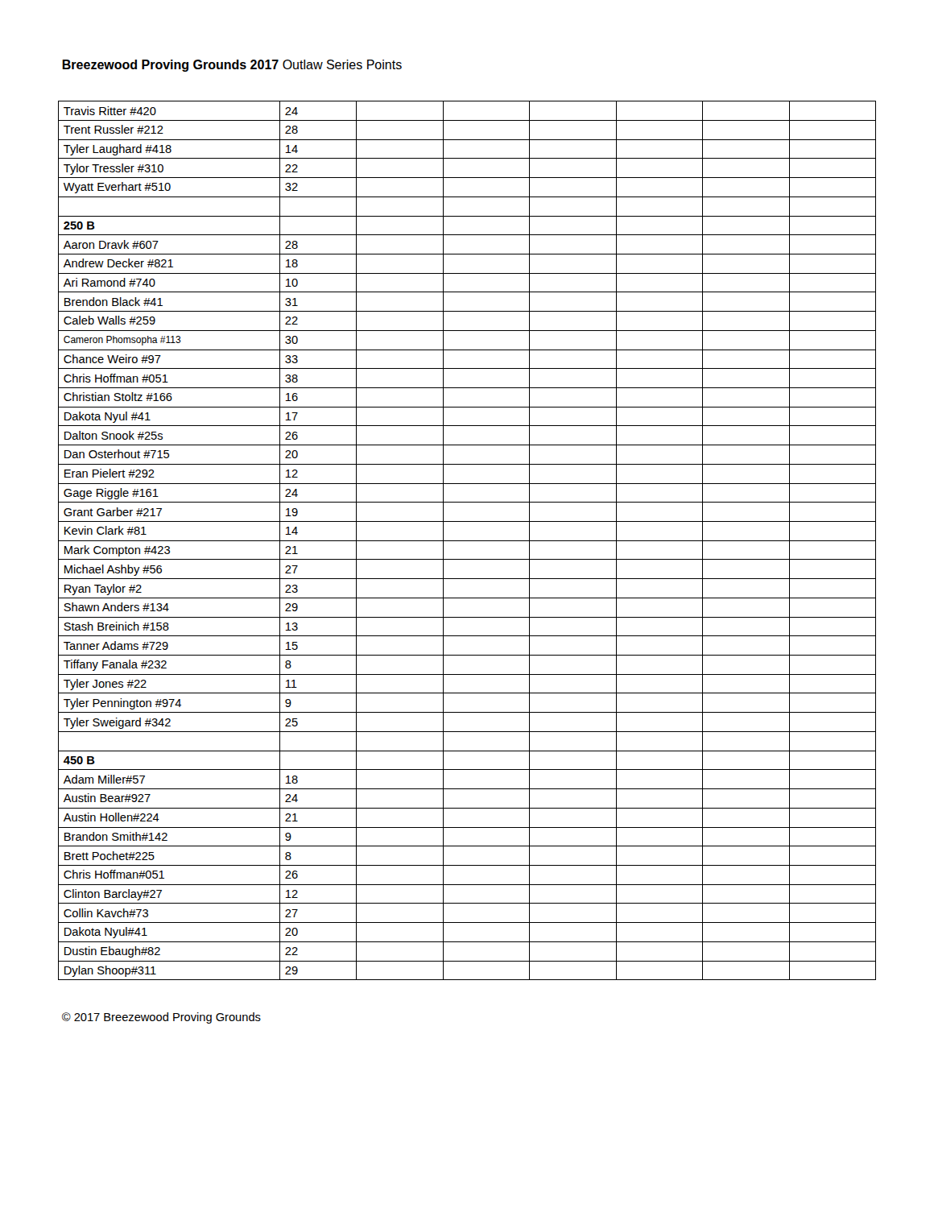Breezewood Proving Grounds 2017 Outlaw Series Points
| Travis Ritter #420 | 24 | | | | | | |
| Trent Russler #212 | 28 | | | | | | |
| Tyler Laughard #418 | 14 | | | | | | |
| Tylor Tressler #310 | 22 | | | | | | |
| Wyatt Everhart #510 | 32 | | | | | | |
| 250 B | | | | | | | |
| Aaron Dravk #607 | 28 | | | | | | |
| Andrew Decker #821 | 18 | | | | | | |
| Ari Ramond #740 | 10 | | | | | | |
| Brendon Black #41 | 31 | | | | | | |
| Caleb Walls #259 | 22 | | | | | | |
| Cameron Phomsopha #113 | 30 | | | | | | |
| Chance Weiro #97 | 33 | | | | | | |
| Chris Hoffman #051 | 38 | | | | | | |
| Christian Stoltz #166 | 16 | | | | | | |
| Dakota Nyul #41 | 17 | | | | | | |
| Dalton Snook #25s | 26 | | | | | | |
| Dan Osterhout #715 | 20 | | | | | | |
| Eran Pielert #292 | 12 | | | | | | |
| Gage Riggle #161 | 24 | | | | | | |
| Grant Garber #217 | 19 | | | | | | |
| Kevin Clark #81 | 14 | | | | | | |
| Mark Compton #423 | 21 | | | | | | |
| Michael Ashby #56 | 27 | | | | | | |
| Ryan Taylor #2 | 23 | | | | | | |
| Shawn Anders #134 | 29 | | | | | | |
| Stash Breinich #158 | 13 | | | | | | |
| Tanner Adams #729 | 15 | | | | | | |
| Tiffany Fanala #232 | 8 | | | | | | |
| Tyler Jones #22 | 11 | | | | | | |
| Tyler Pennington #974 | 9 | | | | | | |
| Tyler Sweigard #342 | 25 | | | | | | |
| 450 B | | | | | | | |
| Adam Miller#57 | 18 | | | | | | |
| Austin Bear#927 | 24 | | | | | | |
| Austin Hollen#224 | 21 | | | | | | |
| Brandon Smith#142 | 9 | | | | | | |
| Brett Pochet#225 | 8 | | | | | | |
| Chris Hoffman#051 | 26 | | | | | | |
| Clinton Barclay#27 | 12 | | | | | | |
| Collin Kavch#73 | 27 | | | | | | |
| Dakota Nyul#41 | 20 | | | | | | |
| Dustin Ebaugh#82 | 22 | | | | | | |
| Dylan Shoop#311 | 29 | | | | | | |
© 2017 Breezewood Proving Grounds